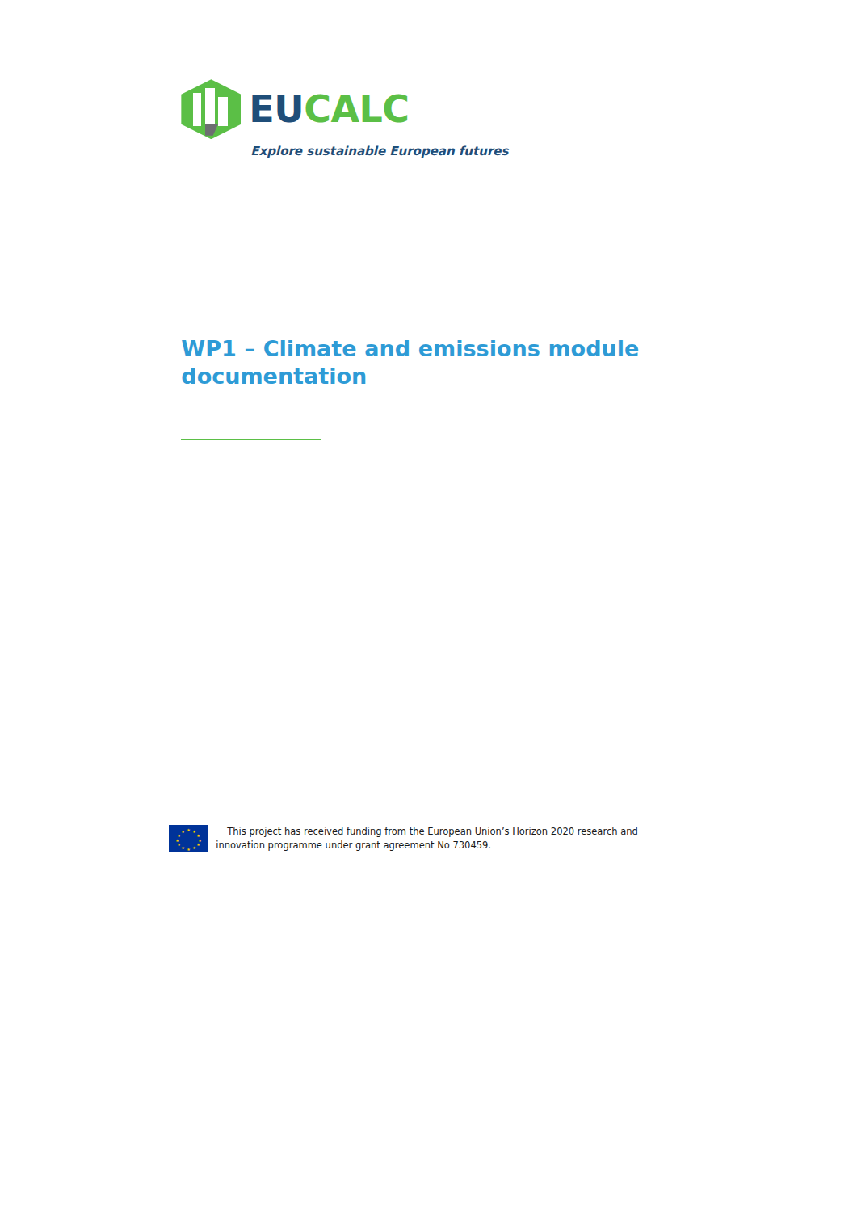EU CALC
Explore sustainable European futures
WP1 – Climate and emissions module documentation
★ ★ ★ ★ ★ ★ ★ ★ ★ ★ ★ ★
This project has received funding from the European Union’s Horizon 2020 research and innovation programme under grant agreement No 730459.